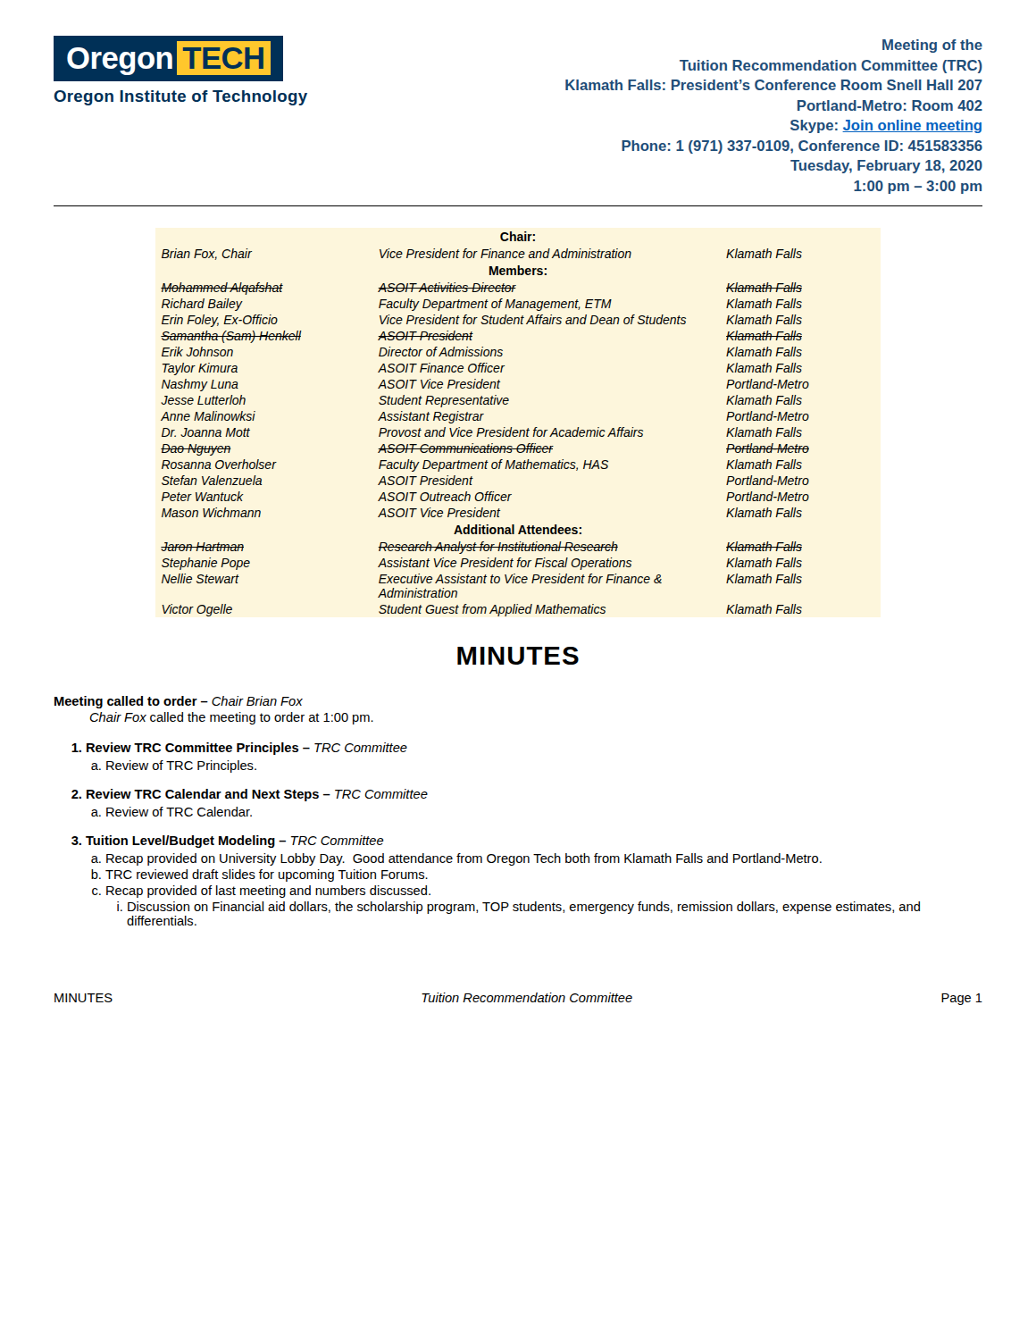OregonTECH
Oregon Institute of Technology
Meeting of the
Tuition Recommendation Committee (TRC)
Klamath Falls: President’s Conference Room Snell Hall 207
Portland-Metro: Room 402
Skype: Join online meeting
Phone: 1 (971) 337-0109, Conference ID: 451583356
Tuesday, February 18, 2020
1:00 pm – 3:00 pm
| Chair: |
| Brian Fox, Chair | Vice President for Finance and Administration | Klamath Falls |
| Members: |
| Mohammed Alqafshat | ASOIT Activities Director | Klamath Falls |
| Richard Bailey | Faculty Department of Management, ETM | Klamath Falls |
| Erin Foley, Ex-Officio | Vice President for Student Affairs and Dean of Students | Klamath Falls |
| Samantha (Sam) Henkell | ASOIT President | Klamath Falls |
| Erik Johnson | Director of Admissions | Klamath Falls |
| Taylor Kimura | ASOIT Finance Officer | Klamath Falls |
| Nashmy Luna | ASOIT Vice President | Portland-Metro |
| Jesse Lutterloh | Student Representative | Klamath Falls |
| Anne Malinowksi | Assistant Registrar | Portland-Metro |
| Dr. Joanna Mott | Provost and Vice President for Academic Affairs | Klamath Falls |
| Dao Nguyen | ASOIT Communications Officer | Portland-Metro |
| Rosanna Overholser | Faculty Department of Mathematics, HAS | Klamath Falls |
| Stefan Valenzuela | ASOIT President | Portland-Metro |
| Peter Wantuck | ASOIT Outreach Officer | Portland-Metro |
| Mason Wichmann | ASOIT Vice President | Klamath Falls |
| Additional Attendees: |
| Jaron Hartman | Research Analyst for Institutional Research | Klamath Falls |
| Stephanie Pope | Assistant Vice President for Fiscal Operations | Klamath Falls |
| Nellie Stewart | Executive Assistant to Vice President for Finance & Administration | Klamath Falls |
| Victor Ogelle | Student Guest from Applied Mathematics | Klamath Falls |
MINUTES
Meeting called to order – Chair Brian Fox
Chair Fox called the meeting to order at 1:00 pm.
Review TRC Committee Principles – TRC Committee
Review of TRC Principles.
Review TRC Calendar and Next Steps – TRC Committee
Review of TRC Calendar.
Tuition Level/Budget Modeling – TRC Committee
Recap provided on University Lobby Day. Good attendance from Oregon Tech both from Klamath Falls and Portland-Metro.
TRC reviewed draft slides for upcoming Tuition Forums.
Recap provided of last meeting and numbers discussed.
Discussion on Financial aid dollars, the scholarship program, TOP students, emergency funds, remission dollars, expense estimates, and differentials.
MINUTES
Tuition Recommendation Committee
Page 1